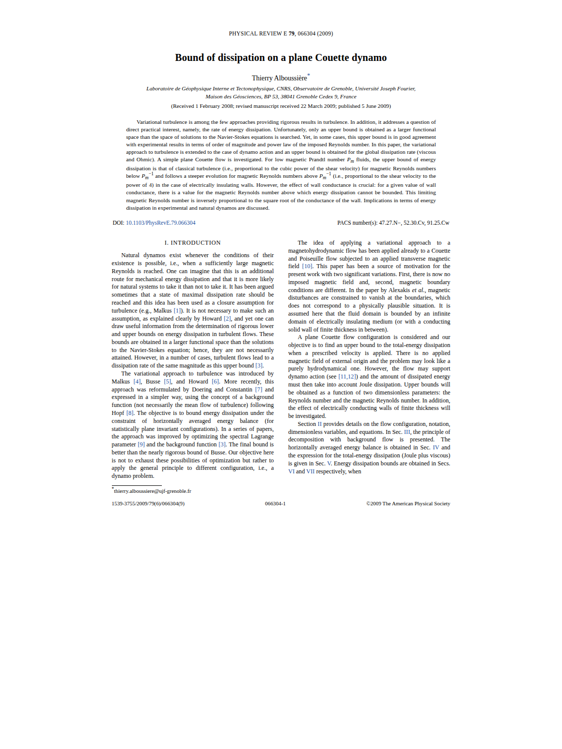PHYSICAL REVIEW E 79, 066304 (2009)
Bound of dissipation on a plane Couette dynamo
Thierry Alboussière*
Laboratoire de Géophysique Interne et Tectonophysique, CNRS, Observatoire de Grenoble, Université Joseph Fourier,
Maison des Géosciences, BP 53, 38041 Grenoble Cedex 9, France
(Received 1 February 2008; revised manuscript received 22 March 2009; published 5 June 2009)
Variational turbulence is among the few approaches providing rigorous results in turbulence. In addition, it addresses a question of direct practical interest, namely, the rate of energy dissipation. Unfortunately, only an upper bound is obtained as a larger functional space than the space of solutions to the Navier-Stokes equations is searched. Yet, in some cases, this upper bound is in good agreement with experimental results in terms of order of magnitude and power law of the imposed Reynolds number. In this paper, the variational approach to turbulence is extended to the case of dynamo action and an upper bound is obtained for the global dissipation rate (viscous and Ohmic). A simple plane Couette flow is investigated. For low magnetic Prandtl number Pm fluids, the upper bound of energy dissipation is that of classical turbulence (i.e., proportional to the cubic power of the shear velocity) for magnetic Reynolds numbers below Pm−1 and follows a steeper evolution for magnetic Reynolds numbers above Pm−1 (i.e., proportional to the shear velocity to the power of 4) in the case of electrically insulating walls. However, the effect of wall conductance is crucial: for a given value of wall conductance, there is a value for the magnetic Reynolds number above which energy dissipation cannot be bounded. This limiting magnetic Reynolds number is inversely proportional to the square root of the conductance of the wall. Implications in terms of energy dissipation in experimental and natural dynamos are discussed.
DOI: 10.1103/PhysRevE.79.066304 PACS number(s): 47.27.N−, 52.30.Cv, 91.25.Cw
I. INTRODUCTION
Natural dynamos exist whenever the conditions of their existence is possible, i.e., when a sufficiently large magnetic Reynolds is reached. One can imagine that this is an additional route for mechanical energy dissipation and that it is more likely for natural systems to take it than not to take it. It has been argued sometimes that a state of maximal dissipation rate should be reached and this idea has been used as a closure assumption for turbulence (e.g., Malkus [1]). It is not necessary to make such an assumption, as explained clearly by Howard [2], and yet one can draw useful information from the determination of rigorous lower and upper bounds on energy dissipation in turbulent flows. These bounds are obtained in a larger functional space than the solutions to the Navier-Stokes equation; hence, they are not necessarily attained. However, in a number of cases, turbulent flows lead to a dissipation rate of the same magnitude as this upper bound [3].
The variational approach to turbulence was introduced by Malkus [4], Busse [5], and Howard [6]. More recently, this approach was reformulated by Doering and Constantin [7] and expressed in a simpler way, using the concept of a background function (not necessarily the mean flow of turbulence) following Hopf [8]. The objective is to bound energy dissipation under the constraint of horizontally averaged energy balance (for statistically plane invariant configurations). In a series of papers, the approach was improved by optimizing the spectral Lagrange parameter [9] and the background function [3]. The final bound is better than the nearly rigorous bound of Busse. Our objective here is not to exhaust these possibilities of optimization but rather to apply the general principle to different configuration, i.e., a dynamo problem.
The idea of applying a variational approach to a magnetohydrodynamic flow has been applied already to a Couette and Poiseuille flow subjected to an applied transverse magnetic field [10]. This paper has been a source of motivation for the present work with two significant variations. First, there is now no imposed magnetic field and, second, magnetic boundary conditions are different. In the paper by Alexakis et al., magnetic disturbances are constrained to vanish at the boundaries, which does not correspond to a physically plausible situation. It is assumed here that the fluid domain is bounded by an infinite domain of electrically insulating medium (or with a conducting solid wall of finite thickness in between).
A plane Couette flow configuration is considered and our objective is to find an upper bound to the total-energy dissipation when a prescribed velocity is applied. There is no applied magnetic field of external origin and the problem may look like a purely hydrodynamical one. However, the flow may support dynamo action (see [11,12]) and the amount of dissipated energy must then take into account Joule dissipation. Upper bounds will be obtained as a function of two dimensionless parameters: the Reynolds number and the magnetic Reynolds number. In addition, the effect of electrically conducting walls of finite thickness will be investigated.
Section II provides details on the flow configuration, notation, dimensionless variables, and equations. In Sec. III, the principle of decomposition with background flow is presented. The horizontally averaged energy balance is obtained in Sec. IV and the expression for the total-energy dissipation (Joule plus viscous) is given in Sec. V. Energy dissipation bounds are obtained in Secs. VI and VII respectively, when
*thierry.alboussiere@ujf-grenoble.fr
1539-3755/2009/79(6)/066304(9) 066304-1 ©2009 The American Physical Society